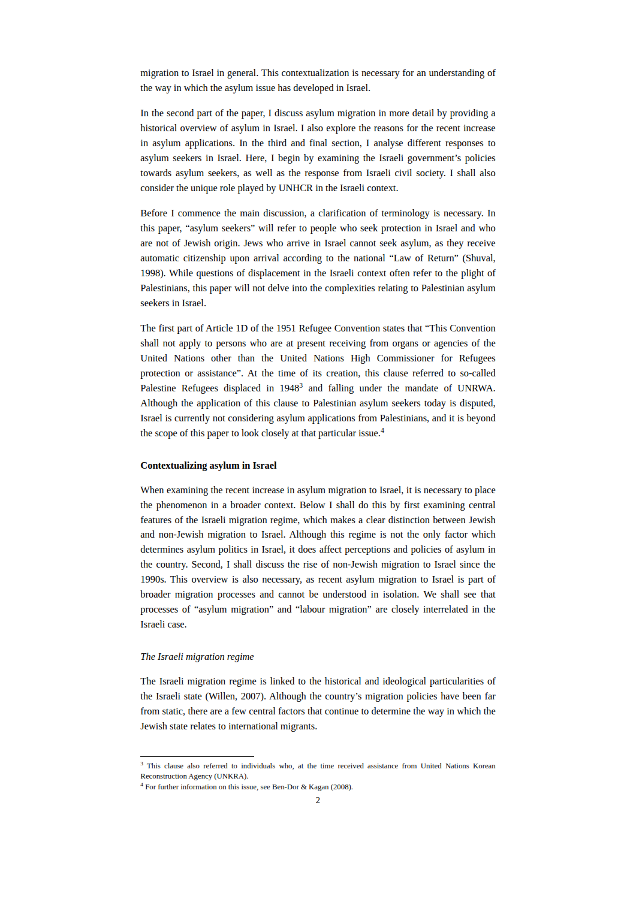migration to Israel in general. This contextualization is necessary for an understanding of the way in which the asylum issue has developed in Israel.
In the second part of the paper, I discuss asylum migration in more detail by providing a historical overview of asylum in Israel. I also explore the reasons for the recent increase in asylum applications. In the third and final section, I analyse different responses to asylum seekers in Israel. Here, I begin by examining the Israeli government’s policies towards asylum seekers, as well as the response from Israeli civil society. I shall also consider the unique role played by UNHCR in the Israeli context.
Before I commence the main discussion, a clarification of terminology is necessary. In this paper, “asylum seekers” will refer to people who seek protection in Israel and who are not of Jewish origin. Jews who arrive in Israel cannot seek asylum, as they receive automatic citizenship upon arrival according to the national “Law of Return” (Shuval, 1998). While questions of displacement in the Israeli context often refer to the plight of Palestinians, this paper will not delve into the complexities relating to Palestinian asylum seekers in Israel.
The first part of Article 1D of the 1951 Refugee Convention states that “This Convention shall not apply to persons who are at present receiving from organs or agencies of the United Nations other than the United Nations High Commissioner for Refugees protection or assistance”. At the time of its creation, this clause referred to so-called Palestine Refugees displaced in 19483 and falling under the mandate of UNRWA. Although the application of this clause to Palestinian asylum seekers today is disputed, Israel is currently not considering asylum applications from Palestinians, and it is beyond the scope of this paper to look closely at that particular issue.4
Contextualizing asylum in Israel
When examining the recent increase in asylum migration to Israel, it is necessary to place the phenomenon in a broader context. Below I shall do this by first examining central features of the Israeli migration regime, which makes a clear distinction between Jewish and non-Jewish migration to Israel. Although this regime is not the only factor which determines asylum politics in Israel, it does affect perceptions and policies of asylum in the country. Second, I shall discuss the rise of non-Jewish migration to Israel since the 1990s. This overview is also necessary, as recent asylum migration to Israel is part of broader migration processes and cannot be understood in isolation. We shall see that processes of “asylum migration” and “labour migration” are closely interrelated in the Israeli case.
The Israeli migration regime
The Israeli migration regime is linked to the historical and ideological particularities of the Israeli state (Willen, 2007). Although the country’s migration policies have been far from static, there are a few central factors that continue to determine the way in which the Jewish state relates to international migrants.
3 This clause also referred to individuals who, at the time received assistance from United Nations Korean Reconstruction Agency (UNKRA).
4 For further information on this issue, see Ben-Dor & Kagan (2008).
2